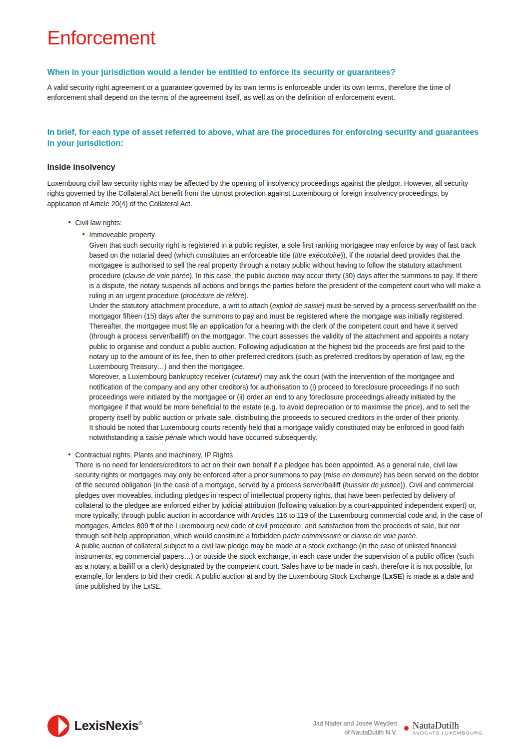Enforcement
When in your jurisdiction would a lender be entitled to enforce its security or guarantees?
A valid security right agreement or a guarantee governed by its own terms is enforceable under its own terms, therefore the time of enforcement shall depend on the terms of the agreement itself, as well as on the definition of enforcement event.
In brief, for each type of asset referred to above, what are the procedures for enforcing security and guarantees in your jurisdiction:
Inside insolvency
Luxembourg civil law security rights may be affected by the opening of insolvency proceedings against the pledgor. However, all security rights governed by the Collateral Act benefit from the utmost protection against Luxembourg or foreign insolvency proceedings, by application of Article 20(4) of the Collateral Act.
Civil law rights:
Immoveable property Given that such security right is registered in a public register, a sole first ranking mortgagee may enforce by way of fast track based on the notarial deed (which constitutes an enforceable title (titre exécutoire)), if the notarial deed provides that the mortgagee is authorised to sell the real property through a notary public without having to follow the statutory attachment procedure (clause de voie parée). In this case, the public auction may occur thirty (30) days after the summons to pay. If there is a dispute, the notary suspends all actions and brings the parties before the president of the competent court who will make a ruling in an urgent procedure (procédure de référé).
Under the statutory attachment procedure, a writ to attach (exploit de saisie) must be served by a process server/bailiff on the mortgagor fifteen (15) days after the summons to pay and must be registered where the mortgage was initially registered. Thereafter, the mortgagee must file an application for a hearing with the clerk of the competent court and have it served (through a process server/bailiff) on the mortgagor. The court assesses the validity of the attachment and appoints a notary public to organise and conduct a public auction. Following adjudication at the highest bid the proceeds are first paid to the notary up to the amount of its fee, then to other preferred creditors (such as preferred creditors by operation of law, eg the Luxembourg Treasury…) and then the mortgagee.
Moreover, a Luxembourg bankruptcy receiver (curateur) may ask the court (with the intervention of the mortgagee and notification of the company and any other creditors) for authorisation to (i) proceed to foreclosure proceedings if no such proceedings were initiated by the mortgagee or (ii) order an end to any foreclosure proceedings already initiated by the mortgagee if that would be more beneficial to the estate (e.g. to avoid depreciation or to maximise the price), and to sell the property itself by public auction or private sale, distributing the proceeds to secured creditors in the order of their priority.
It should be noted that Luxembourg courts recently held that a mortgage validly constituted may be enforced in good faith notwithstanding a saisie pénale which would have occurred subsequently.
Contractual rights, Plants and machinery, IP Rights There is no need for lenders/creditors to act on their own behalf if a pledgee has been appointed. As a general rule, civil law security rights or mortgages may only be enforced after a prior summons to pay (mise en demeure) has been served on the debtor of the secured obligation (in the case of a mortgage, served by a process server/bailiff (huissier de justice)). Civil and commercial pledges over moveables, including pledges in respect of intellectual property rights, that have been perfected by delivery of collateral to the pledgee are enforced either by judicial attribution (following valuation by a court-appointed independent expert) or, more typically, through public auction in accordance with Articles 116 to 119 of the Luxembourg commercial code and, in the case of mortgages, Articles 809 ff of the Luxembourg new code of civil procedure, and satisfaction from the proceeds of sale, but not through self-help appropriation, which would constitute a forbidden pacte commissoire or clause de voie parée.
A public auction of collateral subject to a civil law pledge may be made at a stock exchange (in the case of unlisted financial instruments, eg commercial papers…) or outside the stock exchange, in each case under the supervision of a public officer (such as a notary, a bailiff or a clerk) designated by the competent court. Sales have to be made in cash, therefore it is not possible, for example, for lenders to bid their credit. A public auction at and by the Luxembourg Stock Exchange (LxSE) is made at a date and time published by the LxSE.
LexisNexis®
Jad Nader and Josée Weydert
of NautaDutilh N.V.
NautaDutilh
Avocats Luxembourg